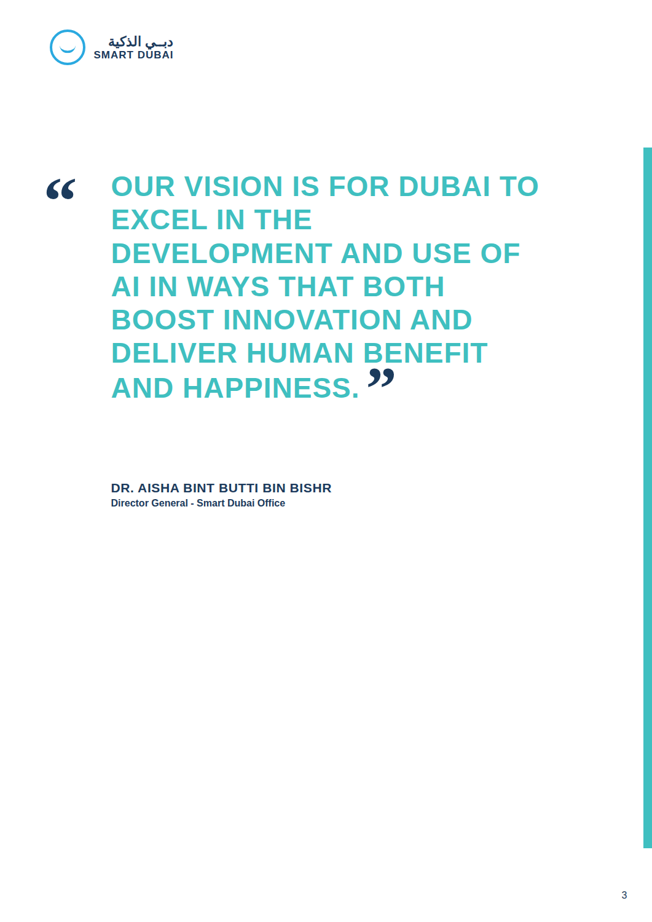دبــي الذكية
SMART DUBAI
“
Our vision is for Dubai to excel in the development and use of AI in ways that both boost innovation and deliver human benefit and happiness.
”
Dr. Aisha Bint Butti Bin Bishr
Director General - Smart Dubai Office
3